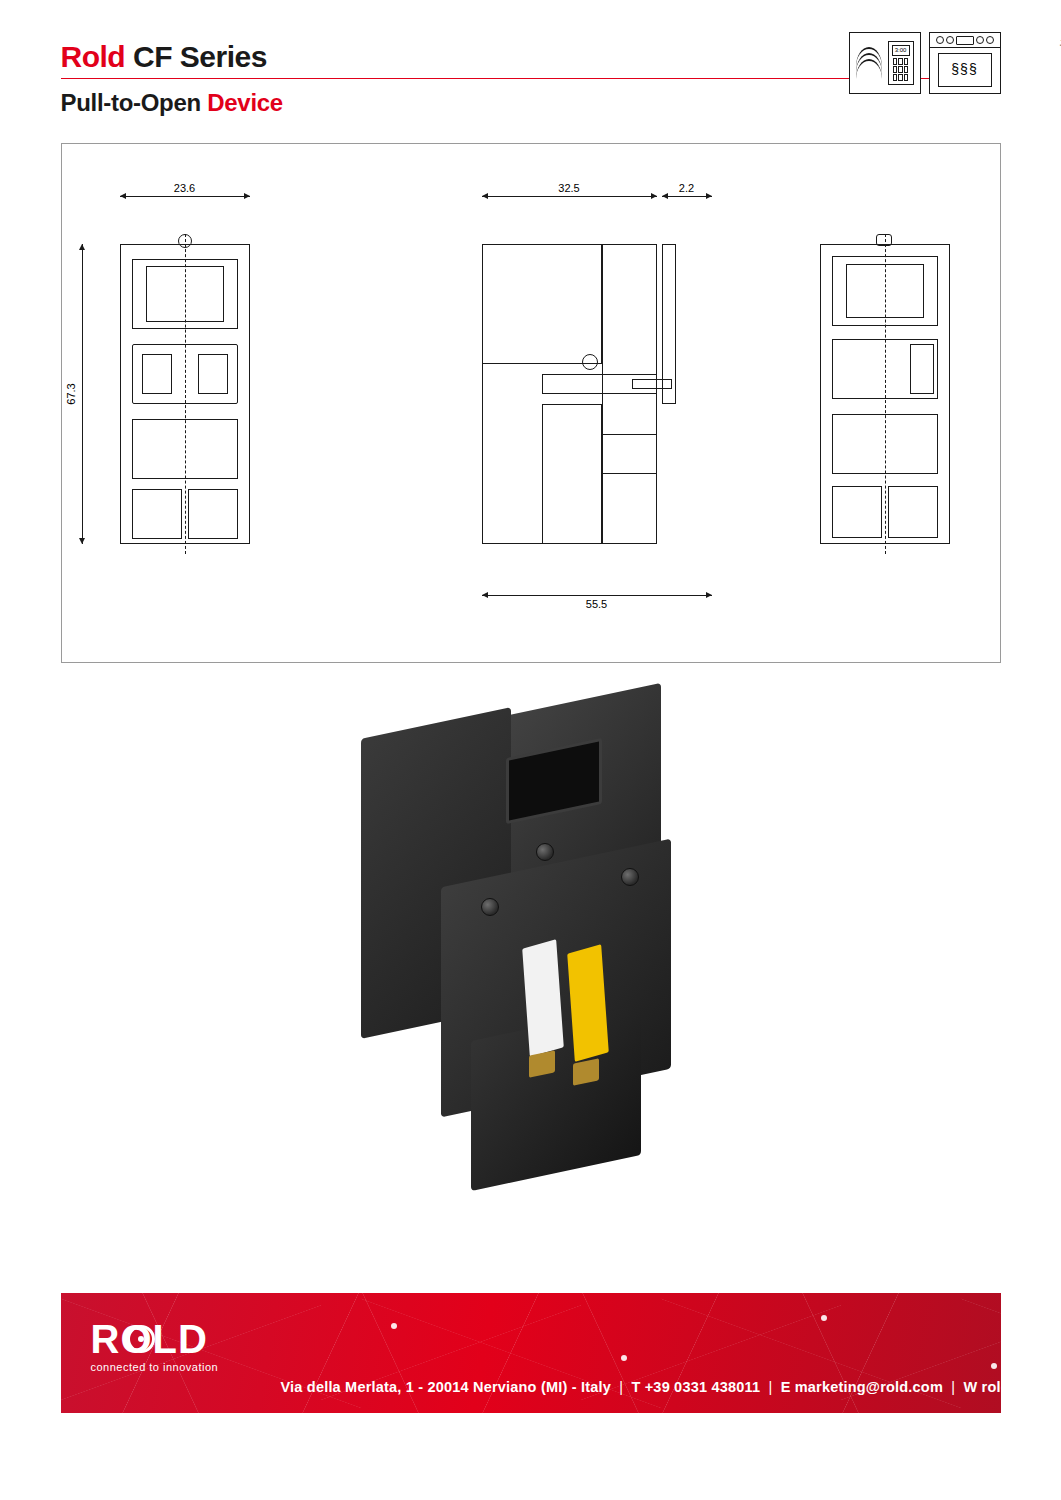3:00
§§§
Rold CF Series
Pull-to-Open Device
23.6
67.3
32.5
2.2
55.5
All products are approved to current Quality Standards. The Company reserves the right to make technical modifications to improve the product. Sizes indicated are not binding. For special applications, not mentioned here, please ask the manufacturer for further information. Uncorrect electrical wiring or assemblying may cause overheating of the switch and consequent risk of short-circuit and fire. Update: March 2022
R OLD
connected to innovation
Via della Merlata, 1 - 20014 Nerviano (MI) - Italy | T +39 0331 438011 | E marketing@rold.com | W rold.com